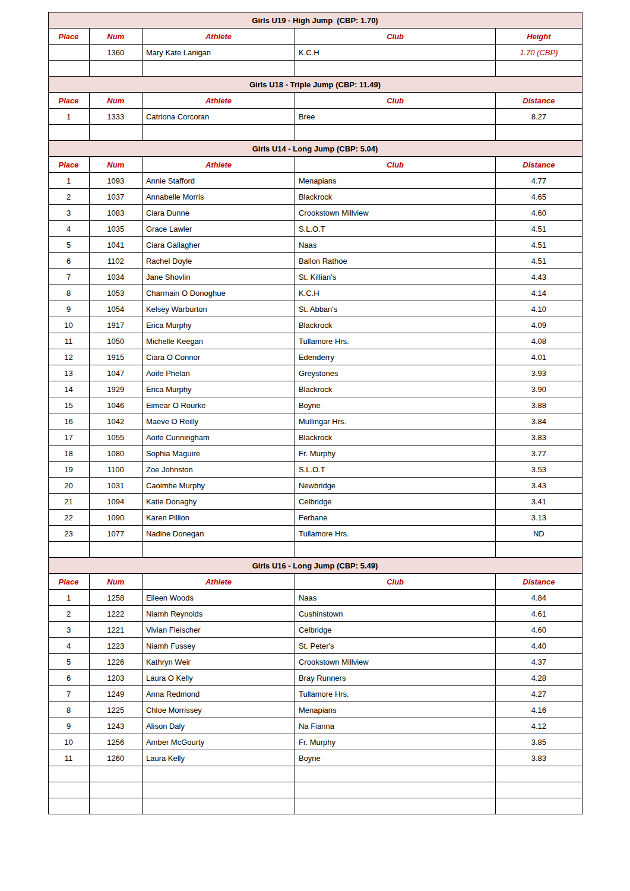| Girls U19 - High Jump (CBP: 1.70) |
| Place | Num | Athlete | Club | Height |
| | 1360 | Mary Kate Lanigan | K.C.H | 1.70 (CBP) |
| Girls U18 - Triple Jump (CBP: 11.49) |
| Place | Num | Athlete | Club | Distance |
| 1 | 1333 | Catriona Corcoran | Bree | 8.27 |
| Girls U14 - Long Jump (CBP: 5.04) |
| Place | Num | Athlete | Club | Distance |
| 1 | 1093 | Annie Stafford | Menapians | 4.77 |
| 2 | 1037 | Annabelle Morris | Blackrock | 4.65 |
| 3 | 1083 | Ciara Dunne | Crookstown Millview | 4.60 |
| 4 | 1035 | Grace Lawler | S.L.O.T | 4.51 |
| 5 | 1041 | Ciara Gallagher | Naas | 4.51 |
| 6 | 1102 | Rachel Doyle | Ballon Rathoe | 4.51 |
| 7 | 1034 | Jane Shovlin | St. Killian's | 4.43 |
| 8 | 1053 | Charmain O Donoghue | K.C.H | 4.14 |
| 9 | 1054 | Kelsey Warburton | St. Abban's | 4.10 |
| 10 | 1917 | Erica Murphy | Blackrock | 4.09 |
| 11 | 1050 | Michelle Keegan | Tullamore Hrs. | 4.08 |
| 12 | 1915 | Ciara O Connor | Edenderry | 4.01 |
| 13 | 1047 | Aoife Phelan | Greystones | 3.93 |
| 14 | 1929 | Erica Murphy | Blackrock | 3.90 |
| 15 | 1046 | Eimear O Rourke | Boyne | 3.88 |
| 16 | 1042 | Maeve O Reilly | Mullingar Hrs. | 3.84 |
| 17 | 1055 | Aoife Cunningham | Blackrock | 3.83 |
| 18 | 1080 | Sophia Maguire | Fr. Murphy | 3.77 |
| 19 | 1100 | Zoe Johnston | S.L.O.T | 3.53 |
| 20 | 1031 | Caoimhe Murphy | Newbridge | 3.43 |
| 21 | 1094 | Katie Donaghy | Celbridge | 3.41 |
| 22 | 1090 | Karen Pillion | Ferbane | 3.13 |
| 23 | 1077 | Nadine Donegan | Tullamore Hrs. | ND |
| Girls U16 - Long Jump (CBP: 5.49) |
| Place | Num | Athlete | Club | Distance |
| 1 | 1258 | Eileen Woods | Naas | 4.84 |
| 2 | 1222 | Niamh Reynolds | Cushinstown | 4.61 |
| 3 | 1221 | Vivian Fleischer | Celbridge | 4.60 |
| 4 | 1223 | Niamh Fussey | St. Peter's | 4.40 |
| 5 | 1226 | Kathryn Weir | Crookstown Millview | 4.37 |
| 6 | 1203 | Laura O Kelly | Bray Runners | 4.28 |
| 7 | 1249 | Anna Redmond | Tullamore Hrs. | 4.27 |
| 8 | 1225 | Chloe Morrissey | Menapians | 4.16 |
| 9 | 1243 | Alison Daly | Na Fianna | 4.12 |
| 10 | 1256 | Amber McGourty | Fr. Murphy | 3.85 |
| 11 | 1260 | Laura Kelly | Boyne | 3.83 |